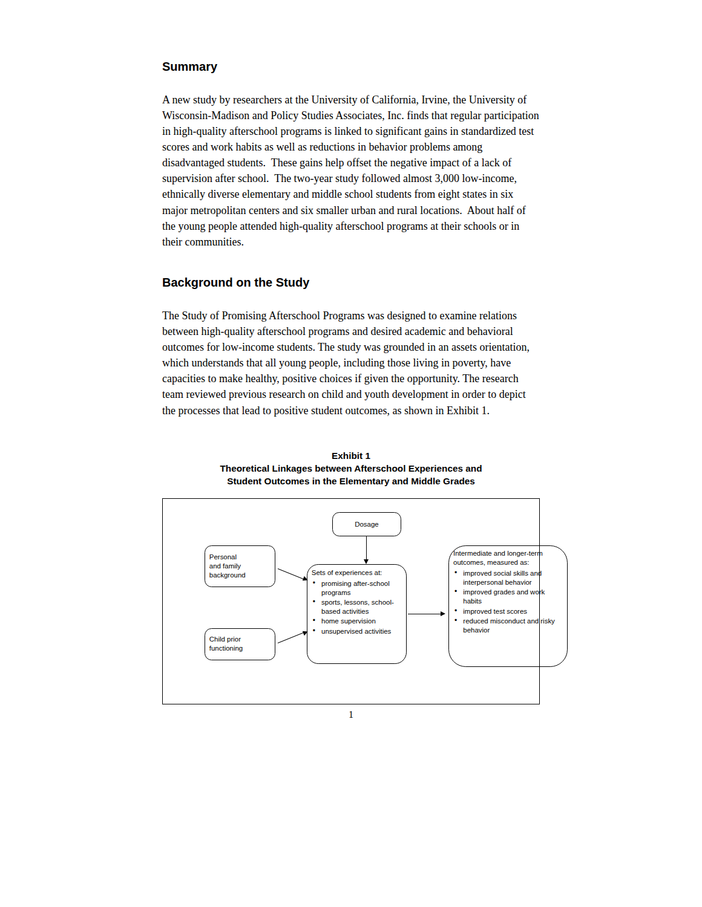Summary
A new study by researchers at the University of California, Irvine, the University of Wisconsin-Madison and Policy Studies Associates, Inc. finds that regular participation in high-quality afterschool programs is linked to significant gains in standardized test scores and work habits as well as reductions in behavior problems among disadvantaged students. These gains help offset the negative impact of a lack of supervision after school. The two-year study followed almost 3,000 low-income, ethnically diverse elementary and middle school students from eight states in six major metropolitan centers and six smaller urban and rural locations. About half of the young people attended high-quality afterschool programs at their schools or in their communities.
Background on the Study
The Study of Promising Afterschool Programs was designed to examine relations between high-quality afterschool programs and desired academic and behavioral outcomes for low-income students. The study was grounded in an assets orientation, which understands that all young people, including those living in poverty, have capacities to make healthy, positive choices if given the opportunity. The research team reviewed previous research on child and youth development in order to depict the processes that lead to positive student outcomes, as shown in Exhibit 1.
Exhibit 1
Theoretical Linkages between Afterschool Experiences and
Student Outcomes in the Elementary and Middle Grades
Dosage
Personal
and family
background
Child prior
functioning
Sets of experiences at:
promising after-school programs
sports, lessons, school-based activities
home supervision
unsupervised activities
Intermediate and longer-term outcomes, measured as:
improved social skills and interpersonal behavior
improved grades and work habits
improved test scores
reduced misconduct and risky behavior
1